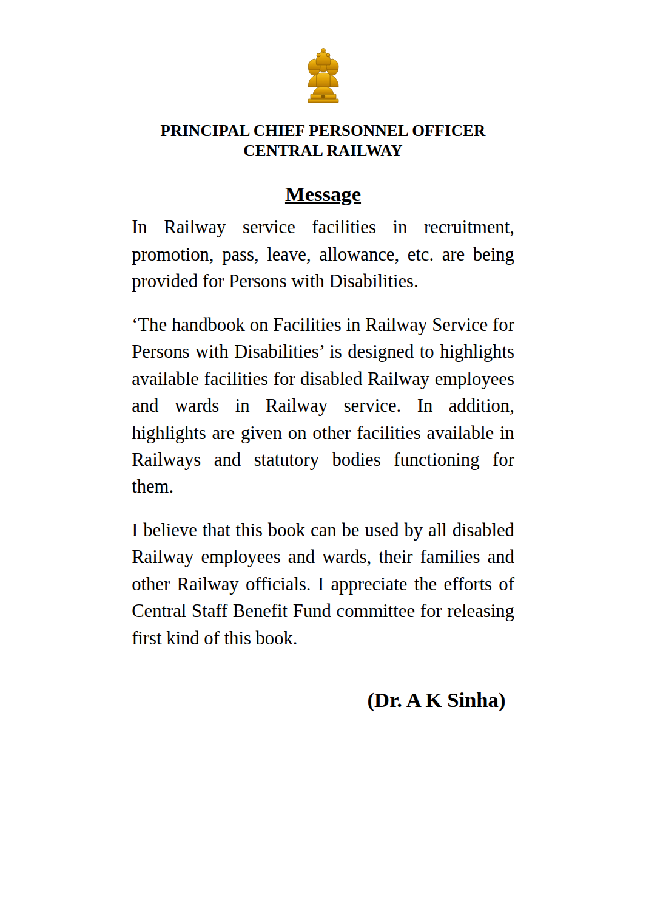PRINCIPAL CHIEF PERSONNEL OFFICER CENTRAL RAILWAY
Message
In Railway service facilities in recruitment, promotion, pass, leave, allowance, etc. are being provided for Persons with Disabilities.
‘The handbook on Facilities in Railway Service for Persons with Disabilities’ is designed to highlights available facilities for disabled Railway employees and wards in Railway service. In addition, highlights are given on other facilities available in Railways and statutory bodies functioning for them.
I believe that this book can be used by all disabled Railway employees and wards, their families and other Railway officials. I appreciate the efforts of Central Staff Benefit Fund committee for releasing first kind of this book.
(Dr. A K Sinha)